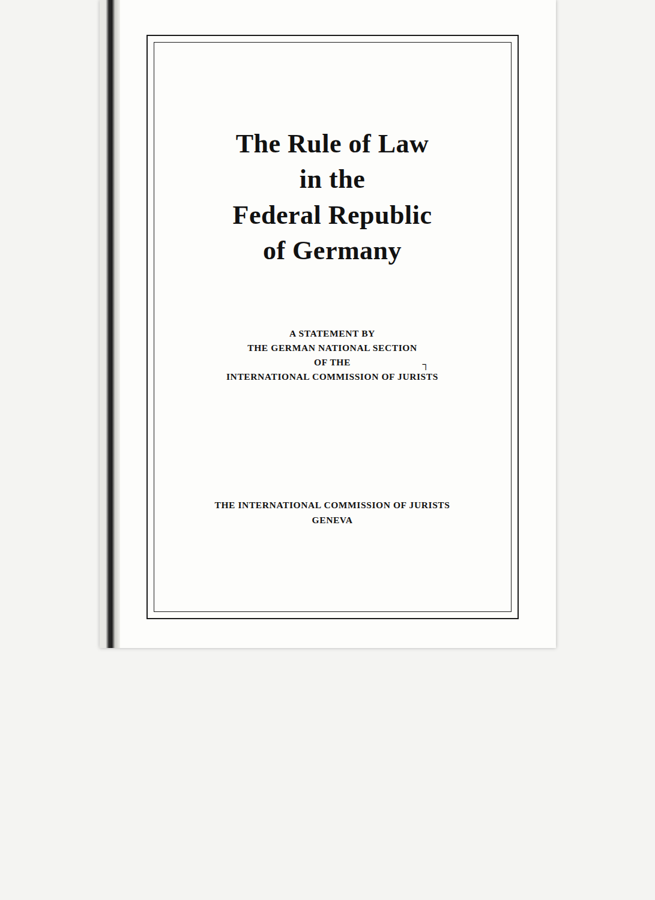The Rule of Law in the Federal Republic of Germany
A Statement by
The German National Section
of the
International Commission of Jurists ┐
The International Commission of Jurists
Geneva